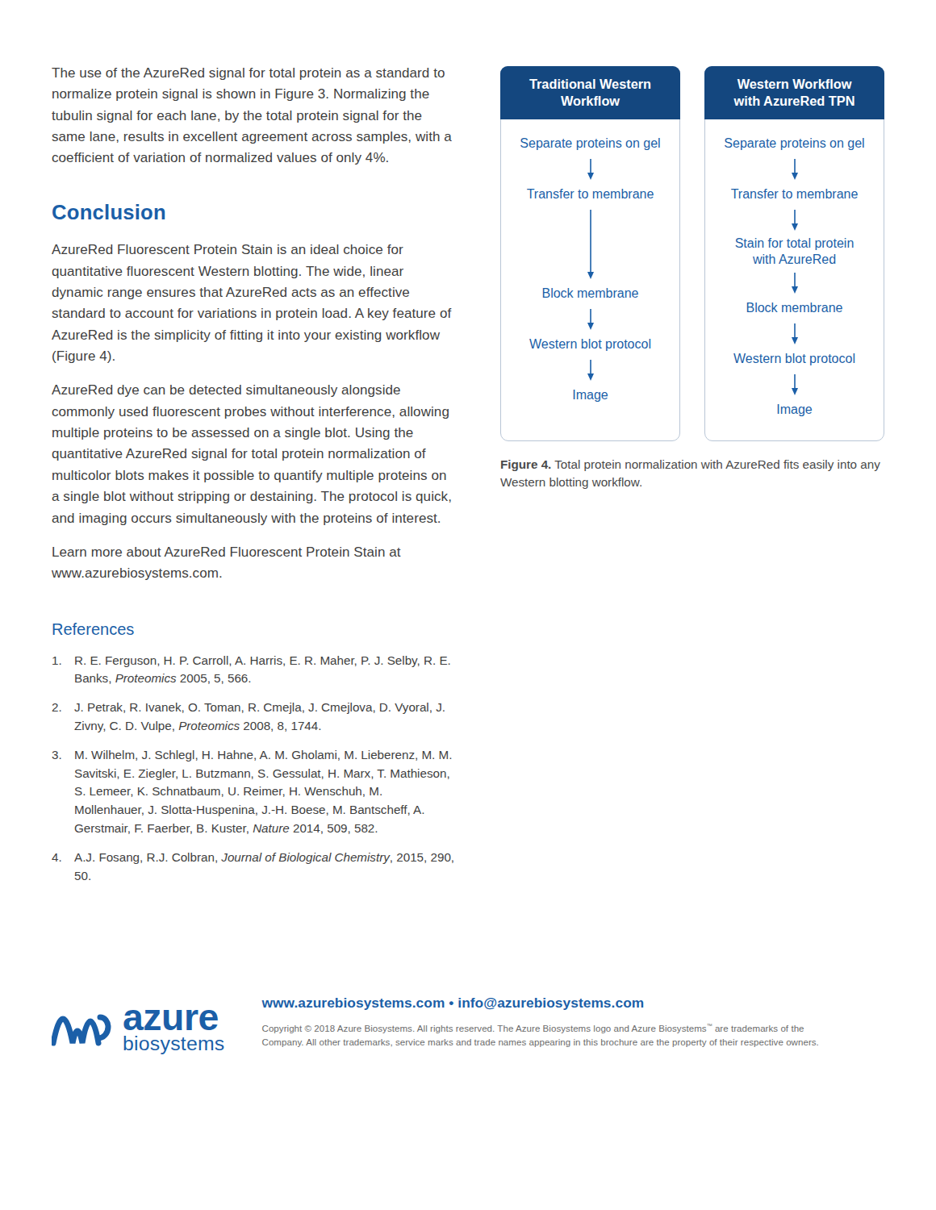The use of the AzureRed signal for total protein as a standard to normalize protein signal is shown in Figure 3. Normalizing the tubulin signal for each lane, by the total protein signal for the same lane, results in excellent agreement across samples, with a coefficient of variation of normalized values of only 4%.
Conclusion
AzureRed Fluorescent Protein Stain is an ideal choice for quantitative fluorescent Western blotting. The wide, linear dynamic range ensures that AzureRed acts as an effective standard to account for variations in protein load. A key feature of AzureRed is the simplicity of fitting it into your existing workflow (Figure 4).
AzureRed dye can be detected simultaneously alongside commonly used fluorescent probes without interference, allowing multiple proteins to be assessed on a single blot. Using the quantitative AzureRed signal for total protein normalization of multicolor blots makes it possible to quantify multiple proteins on a single blot without stripping or destaining. The protocol is quick, and imaging occurs simultaneously with the proteins of interest.
Learn more about AzureRed Fluorescent Protein Stain at www.azurebiosystems.com.
References
R. E. Ferguson, H. P. Carroll, A. Harris, E. R. Maher, P. J. Selby, R. E. Banks, Proteomics 2005, 5, 566.
J. Petrak, R. Ivanek, O. Toman, R. Cmejla, J. Cmejlova, D. Vyoral, J. Zivny, C. D. Vulpe, Proteomics 2008, 8, 1744.
M. Wilhelm, J. Schlegl, H. Hahne, A. M. Gholami, M. Lieberenz, M. M. Savitski, E. Ziegler, L. Butzmann, S. Gessulat, H. Marx, T. Mathieson, S. Lemeer, K. Schnatbaum, U. Reimer, H. Wenschuh, M. Mollenhauer, J. Slotta-Huspenina, J.-H. Boese, M. Bantscheff, A. Gerstmair, F. Faerber, B. Kuster, Nature 2014, 509, 582.
A.J. Fosang, R.J. Colbran, Journal of Biological Chemistry, 2015, 290, 50.
Traditional Western
Workflow
Separate proteins on gel
Transfer to membrane
Block membrane
Western blot protocol
Image
Western Workflow
with AzureRed TPN
Separate proteins on gel
Transfer to membrane
Stain for total protein
with AzureRed
Block membrane
Western blot protocol
Image
Figure 4. Total protein normalization with AzureRed fits easily into any Western blotting workflow.
azure biosystems
www.azurebiosystems.com • info@azurebiosystems.com
Copyright © 2018 Azure Biosystems. All rights reserved. The Azure Biosystems logo and Azure Biosystems™ are trademarks of the Company. All other trademarks, service marks and trade names appearing in this brochure are the property of their respective owners.